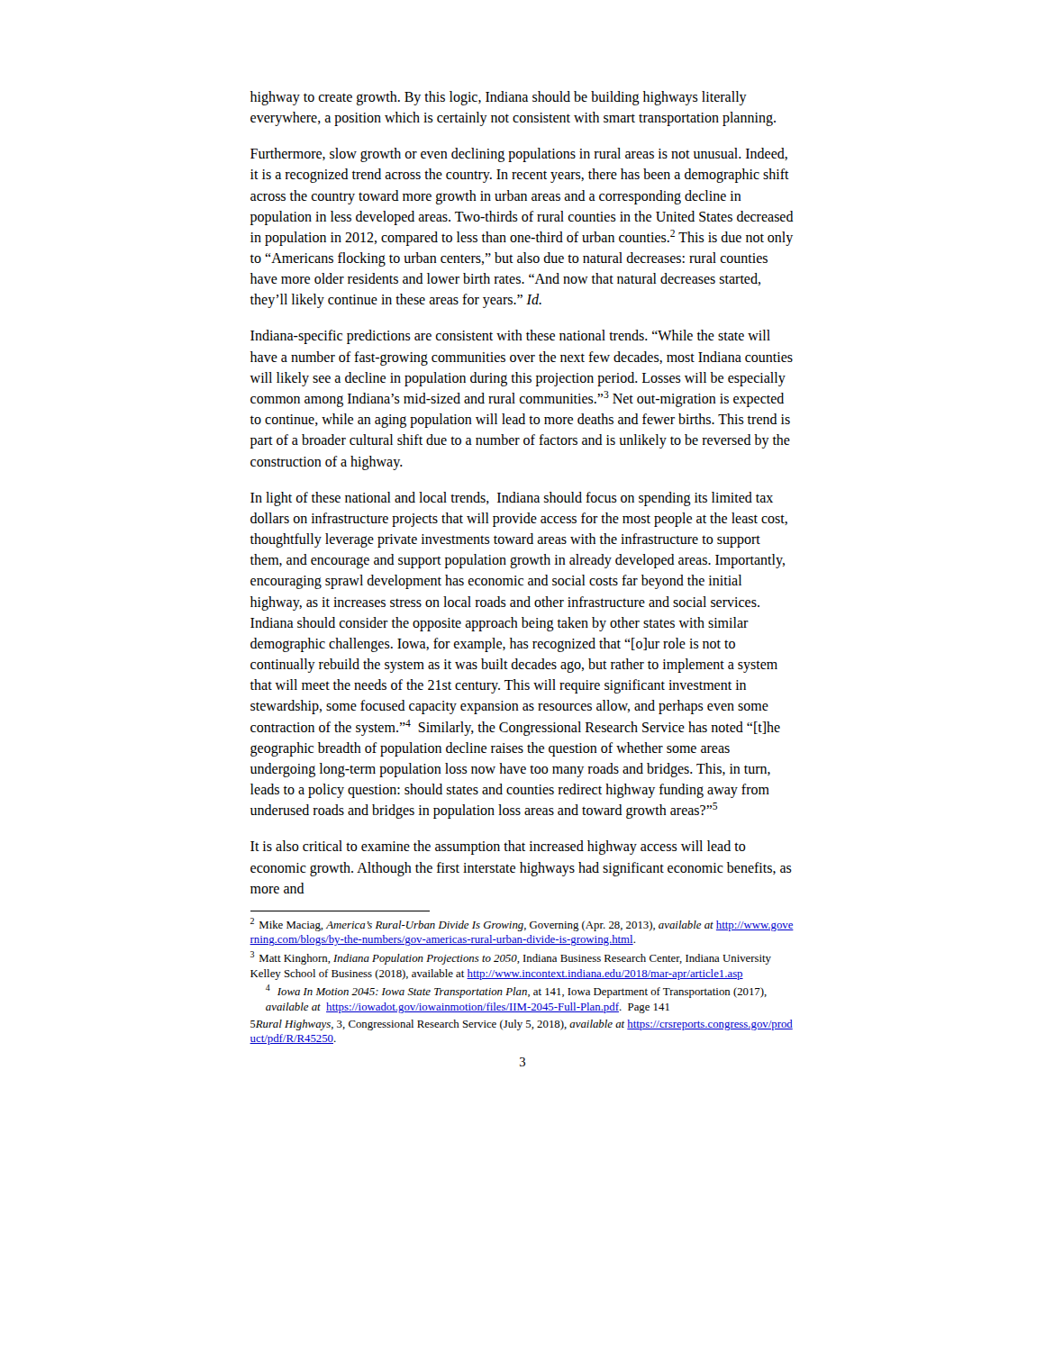highway to create growth. By this logic, Indiana should be building highways literally everywhere, a position which is certainly not consistent with smart transportation planning.
Furthermore, slow growth or even declining populations in rural areas is not unusual. Indeed, it is a recognized trend across the country. In recent years, there has been a demographic shift across the country toward more growth in urban areas and a corresponding decline in population in less developed areas. Two-thirds of rural counties in the United States decreased in population in 2012, compared to less than one-third of urban counties.2 This is due not only to “Americans flocking to urban centers,” but also due to natural decreases: rural counties have more older residents and lower birth rates. “And now that natural decreases started, they’ll likely continue in these areas for years.” Id.
Indiana-specific predictions are consistent with these national trends. “While the state will have a number of fast-growing communities over the next few decades, most Indiana counties will likely see a decline in population during this projection period. Losses will be especially common among Indiana’s mid-sized and rural communities.”3 Net out-migration is expected to continue, while an aging population will lead to more deaths and fewer births. This trend is part of a broader cultural shift due to a number of factors and is unlikely to be reversed by the construction of a highway.
In light of these national and local trends, Indiana should focus on spending its limited tax dollars on infrastructure projects that will provide access for the most people at the least cost, thoughtfully leverage private investments toward areas with the infrastructure to support them, and encourage and support population growth in already developed areas. Importantly, encouraging sprawl development has economic and social costs far beyond the initial highway, as it increases stress on local roads and other infrastructure and social services. Indiana should consider the opposite approach being taken by other states with similar demographic challenges. Iowa, for example, has recognized that “[o]ur role is not to continually rebuild the system as it was built decades ago, but rather to implement a system that will meet the needs of the 21st century. This will require significant investment in stewardship, some focused capacity expansion as resources allow, and perhaps even some contraction of the system.”4 Similarly, the Congressional Research Service has noted “[t]he geographic breadth of population decline raises the question of whether some areas undergoing long-term population loss now have too many roads and bridges. This, in turn, leads to a policy question: should states and counties redirect highway funding away from underused roads and bridges in population loss areas and toward growth areas?”5
It is also critical to examine the assumption that increased highway access will lead to economic growth. Although the first interstate highways had significant economic benefits, as more and
2 Mike Maciag, America’s Rural-Urban Divide Is Growing, Governing (Apr. 28, 2013), available at http://www.governing.com/blogs/by-the-numbers/gov-americas-rural-urban-divide-is-growing.html.
3 Matt Kinghorn, Indiana Population Projections to 2050, Indiana Business Research Center, Indiana University Kelley School of Business (2018), available at http://www.incontext.indiana.edu/2018/mar-apr/article1.asp
4 Iowa In Motion 2045: Iowa State Transportation Plan, at 141, Iowa Department of Transportation (2017), available at https://iowadot.gov/iowainmotion/files/IIM-2045-Full-Plan.pdf. Page 141
5 Rural Highways, 3, Congressional Research Service (July 5, 2018), available at https://crsreports.congress.gov/product/pdf/R/R45250.
3